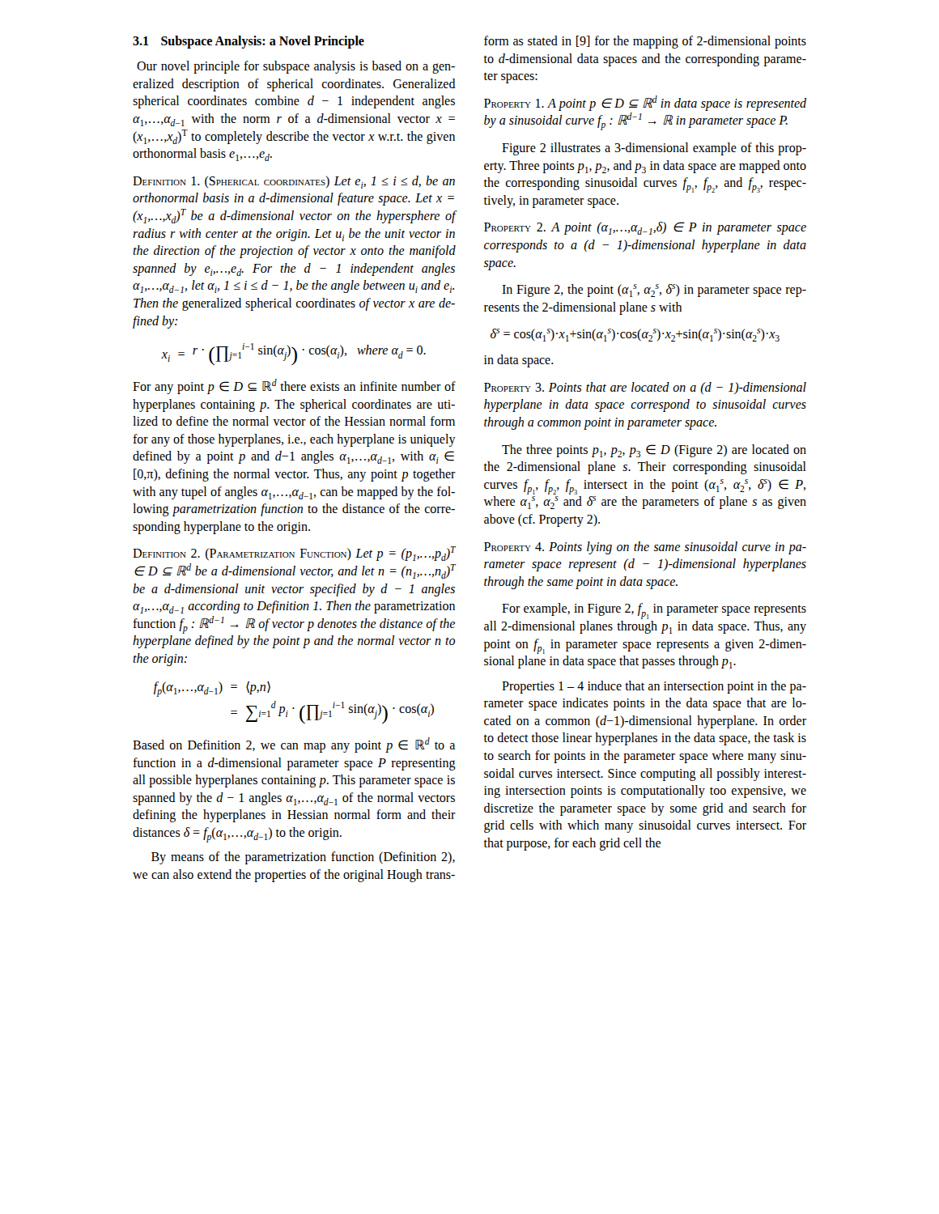3.1 Subspace Analysis: a Novel Principle
Our novel principle for subspace analysis is based on a generalized description of spherical coordinates. Generalized spherical coordinates combine d − 1 independent angles α1,…,αd−1 with the norm r of a d-dimensional vector x = (x1,…,xd)T to completely describe the vector x w.r.t. the given orthonormal basis e1,…,ed.
Definition 1. (Spherical coordinates) Let ei, 1 ≤ i ≤ d, be an orthonormal basis in a d-dimensional feature space. Let x = (x1,…,xd)T be a d-dimensional vector on the hypersphere of radius r with center at the origin. Let ui be the unit vector in the direction of the projection of vector x onto the manifold spanned by ei,…,ed. For the d − 1 independent angles α1,…,αd−1, let αi, 1 ≤ i ≤ d − 1, be the angle between ui and ei. Then the generalized spherical coordinates of vector x are defined by:
| x i | = | r · ( ∏ j =1 i −1 sin( α j ) ) · cos( α i ), where α d = 0. |
For any point p ∈ D ⊆ ℝd there exists an infinite number of hyperplanes containing p. The spherical coordinates are utilized to define the normal vector of the Hessian normal form for any of those hyperplanes, i.e., each hyperplane is uniquely defined by a point p and d−1 angles α1,…,αd−1, with αi ∈ [0,π), defining the normal vector. Thus, any point p together with any tupel of angles α1,…,αd−1, can be mapped by the following parametrization function to the distance of the corresponding hyperplane to the origin.
Definition 2. (Parametrization Function) Let p = (p1,…,pd)T ∈ D ⊆ ℝd be a d-dimensional vector, and let n = (n1,…,nd)T be a d-dimensional unit vector specified by d − 1 angles α1,…,αd−1 according to Definition 1. Then the parametrization function fp : ℝd−1 → ℝ of vector p denotes the distance of the hyperplane defined by the point p and the normal vector n to the origin:
| f p ( α 1 ,…, α d −1 ) | = | ⟨ p , n ⟩ |
| | = | ∑ i =1 d p i · ( ∏ j =1 i −1 sin( α j ) ) · cos( α i ) |
Based on Definition 2, we can map any point p ∈ ℝd to a function in a d-dimensional parameter space P representing all possible hyperplanes containing p. This parameter space is spanned by the d − 1 angles α1,…,αd−1 of the normal vectors defining the hyperplanes in Hessian normal form and their distances δ = fp(α1,…,αd−1) to the origin.
By means of the parametrization function (Definition 2), we can also extend the properties of the original Hough transform as stated in [9] for the mapping of 2-dimensional points to d-dimensional data spaces and the corresponding parameter spaces:
Property 1. A point p ∈ D ⊆ ℝd in data space is represented by a sinusoidal curve fp : ℝd−1 → ℝ in parameter space P.
Figure 2 illustrates a 3-dimensional example of this property. Three points p1, p2, and p3 in data space are mapped onto the corresponding sinusoidal curves fp1, fp2, and fp3, respectively, in parameter space.
Property 2. A point (α1,…,αd−1,δ) ∈ P in parameter space corresponds to a (d − 1)-dimensional hyperplane in data space.
In Figure 2, the point (α1s, α2s, δs) in parameter space represents the 2-dimensional plane s with
δs = cos(α1s)·x1+sin(α1s)·cos(α2s)·x2+sin(α1s)·sin(α2s)·x3
in data space.
Property 3. Points that are located on a (d − 1)-dimensional hyperplane in data space correspond to sinusoidal curves through a common point in parameter space.
The three points p1, p2, p3 ∈ D (Figure 2) are located on the 2-dimensional plane s. Their corresponding sinusoidal curves fp1, fp2, fp3 intersect in the point (α1s, α2s, δs) ∈ P, where α1s, α2s and δs are the parameters of plane s as given above (cf. Property 2).
Property 4. Points lying on the same sinusoidal curve in parameter space represent (d − 1)-dimensional hyperplanes through the same point in data space.
For example, in Figure 2, fp1 in parameter space represents all 2-dimensional planes through p1 in data space. Thus, any point on fp1 in parameter space represents a given 2-dimensional plane in data space that passes through p1.
Properties 1 – 4 induce that an intersection point in the parameter space indicates points in the data space that are located on a common (d−1)-dimensional hyperplane. In order to detect those linear hyperplanes in the data space, the task is to search for points in the parameter space where many sinusoidal curves intersect. Since computing all possibly interesting intersection points is computationally too expensive, we discretize the parameter space by some grid and search for grid cells with which many sinusoidal curves intersect. For that purpose, for each grid cell the